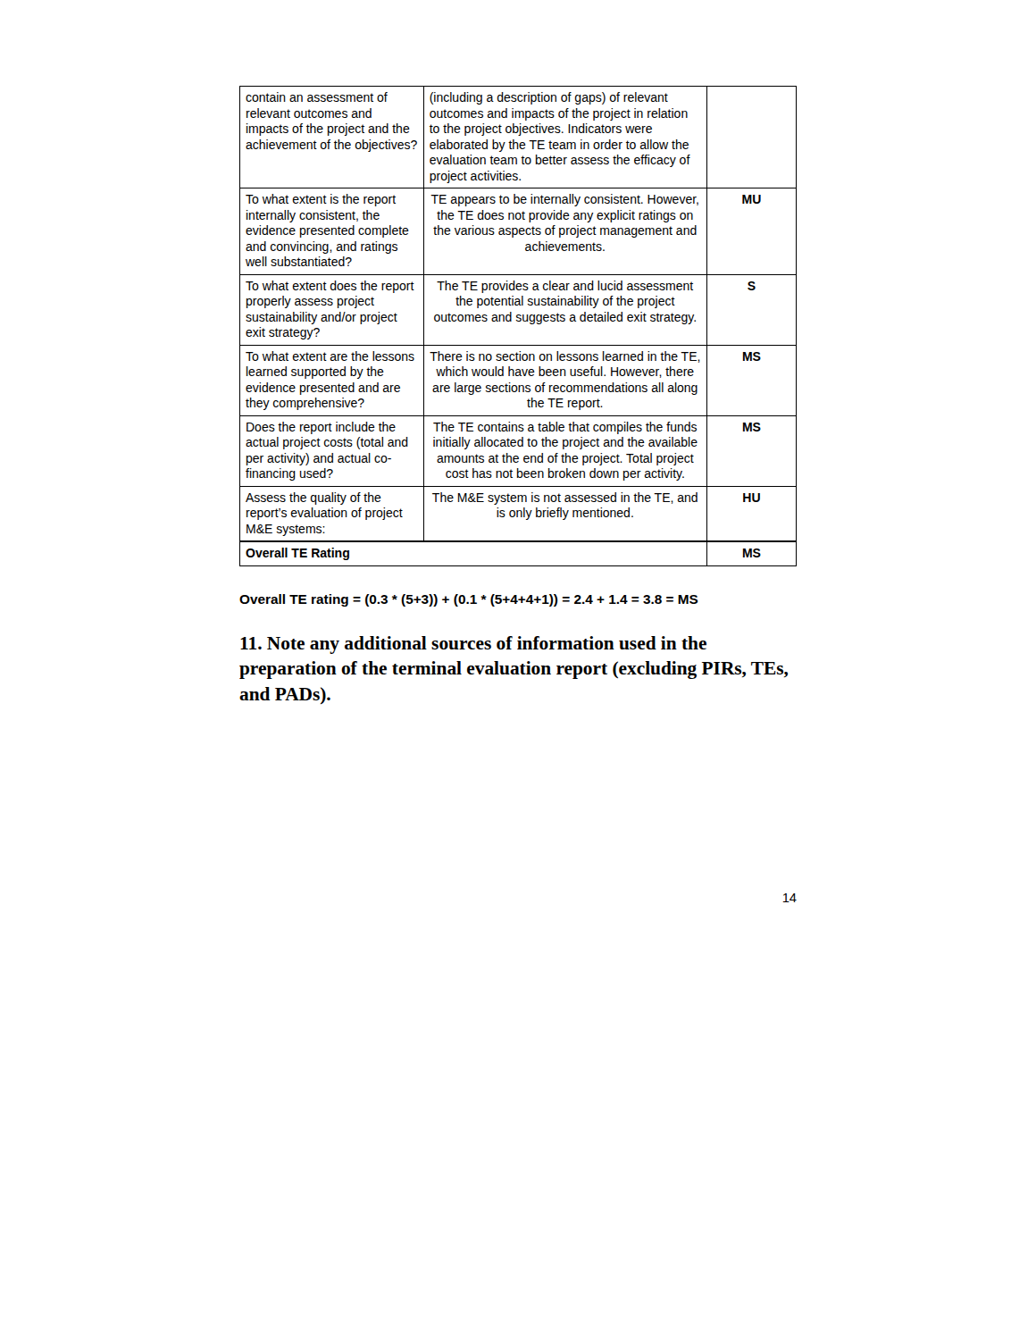| contain an assessment of relevant outcomes and impacts of the project and the achievement of the objectives? | (including a description of gaps) of relevant outcomes and impacts of the project in relation to the project objectives. Indicators were elaborated by the TE team in order to allow the evaluation team to better assess the efficacy of project activities. | |
| To what extent is the report internally consistent, the evidence presented complete and convincing, and ratings well substantiated? | TE appears to be internally consistent. However, the TE does not provide any explicit ratings on the various aspects of project management and achievements. | MU |
| To what extent does the report properly assess project sustainability and/or project exit strategy? | The TE provides a clear and lucid assessment the potential sustainability of the project outcomes and suggests a detailed exit strategy. | S |
| To what extent are the lessons learned supported by the evidence presented and are they comprehensive? | There is no section on lessons learned in the TE, which would have been useful. However, there are large sections of recommendations all along the TE report. | MS |
| Does the report include the actual project costs (total and per activity) and actual co-financing used? | The TE contains a table that compiles the funds initially allocated to the project and the available amounts at the end of the project. Total project cost has not been broken down per activity. | MS |
| Assess the quality of the report’s evaluation of project M&E systems: | The M&E system is not assessed in the TE, and is only briefly mentioned. | HU |
| Overall TE Rating | MS |
Overall TE rating = (0.3 * (5+3)) + (0.1 * (5+4+4+1)) = 2.4 + 1.4 = 3.8 = MS
11. Note any additional sources of information used in the preparation of the terminal evaluation report (excluding PIRs, TEs, and PADs).
14